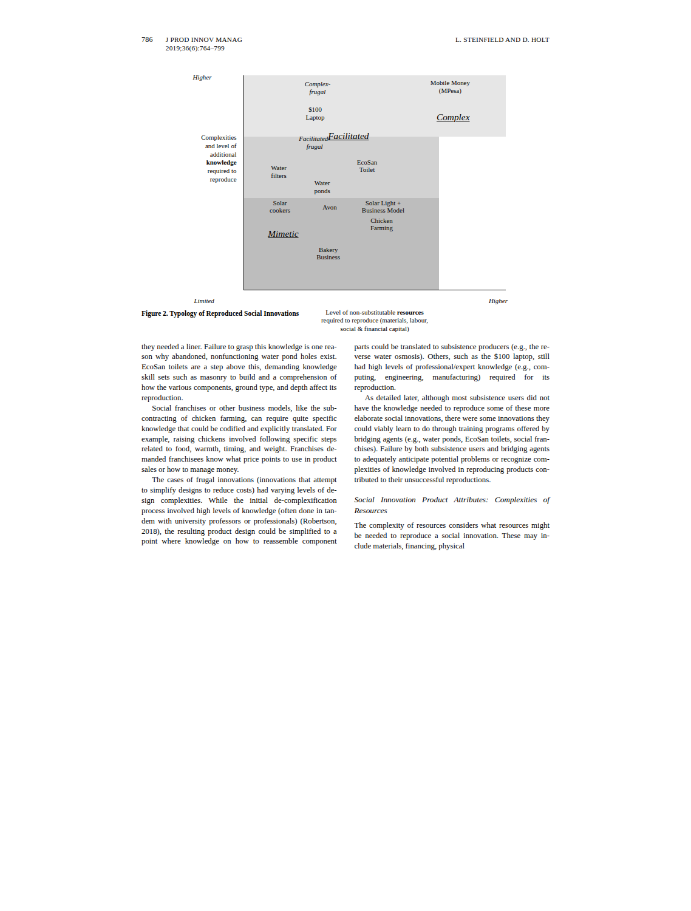786
J PROD INNOV MANAG
2019;36(6):764–799
L. STEINFIELD AND D. HOLT
Higher
Complexities
and level of
additional
knowledge
required to
reproduce
Limited
Higher
Complex
Facilitated
Mimetic
Complex-
frugal
$100
Laptop
Mobile Money
(MPesa)
Facilitated-
frugal
Water
filters
EcoSan
Toilet
Water
ponds
Solar
cookers
Avon
Solar Light +
Business Model
Chicken
Farming
Bakery
Business
Level of non-substitutable resources
required to reproduce (materials, labour,
social & financial capital)
Figure 2. Typology of Reproduced Social Innovations
they needed a liner. Failure to grasp this knowledge is one reason why abandoned, nonfunctioning water pond holes exist. EcoSan toilets are a step above this, demanding knowledge skill sets such as masonry to build and a comprehension of how the various components, ground type, and depth affect its reproduction.
Social franchises or other business models, like the subcontracting of chicken farming, can require quite specific knowledge that could be codified and explicitly translated. For example, raising chickens involved following specific steps related to food, warmth, timing, and weight. Franchises demanded franchisees know what price points to use in product sales or how to manage money.
The cases of frugal innovations (innovations that attempt to simplify designs to reduce costs) had varying levels of design complexities. While the initial de-complexification process involved high levels of knowledge (often done in tandem with university professors or professionals) (Robertson, 2018), the resulting product design could be simplified to a point where knowledge on how to reassemble component parts could be translated to subsistence producers (e.g., the reverse water osmosis). Others, such as the $100 laptop, still had high levels of professional/expert knowledge (e.g., computing, engineering, manufacturing) required for its reproduction.
As detailed later, although most subsistence users did not have the knowledge needed to reproduce some of these more elaborate social innovations, there were some innovations they could viably learn to do through training programs offered by bridging agents (e.g., water ponds, EcoSan toilets, social franchises). Failure by both subsistence users and bridging agents to adequately anticipate potential problems or recognize complexities of knowledge involved in reproducing products contributed to their unsuccessful reproductions.
Social Innovation Product Attributes: Complexities of Resources
The complexity of resources considers what resources might be needed to reproduce a social innovation. These may include materials, financing, physical